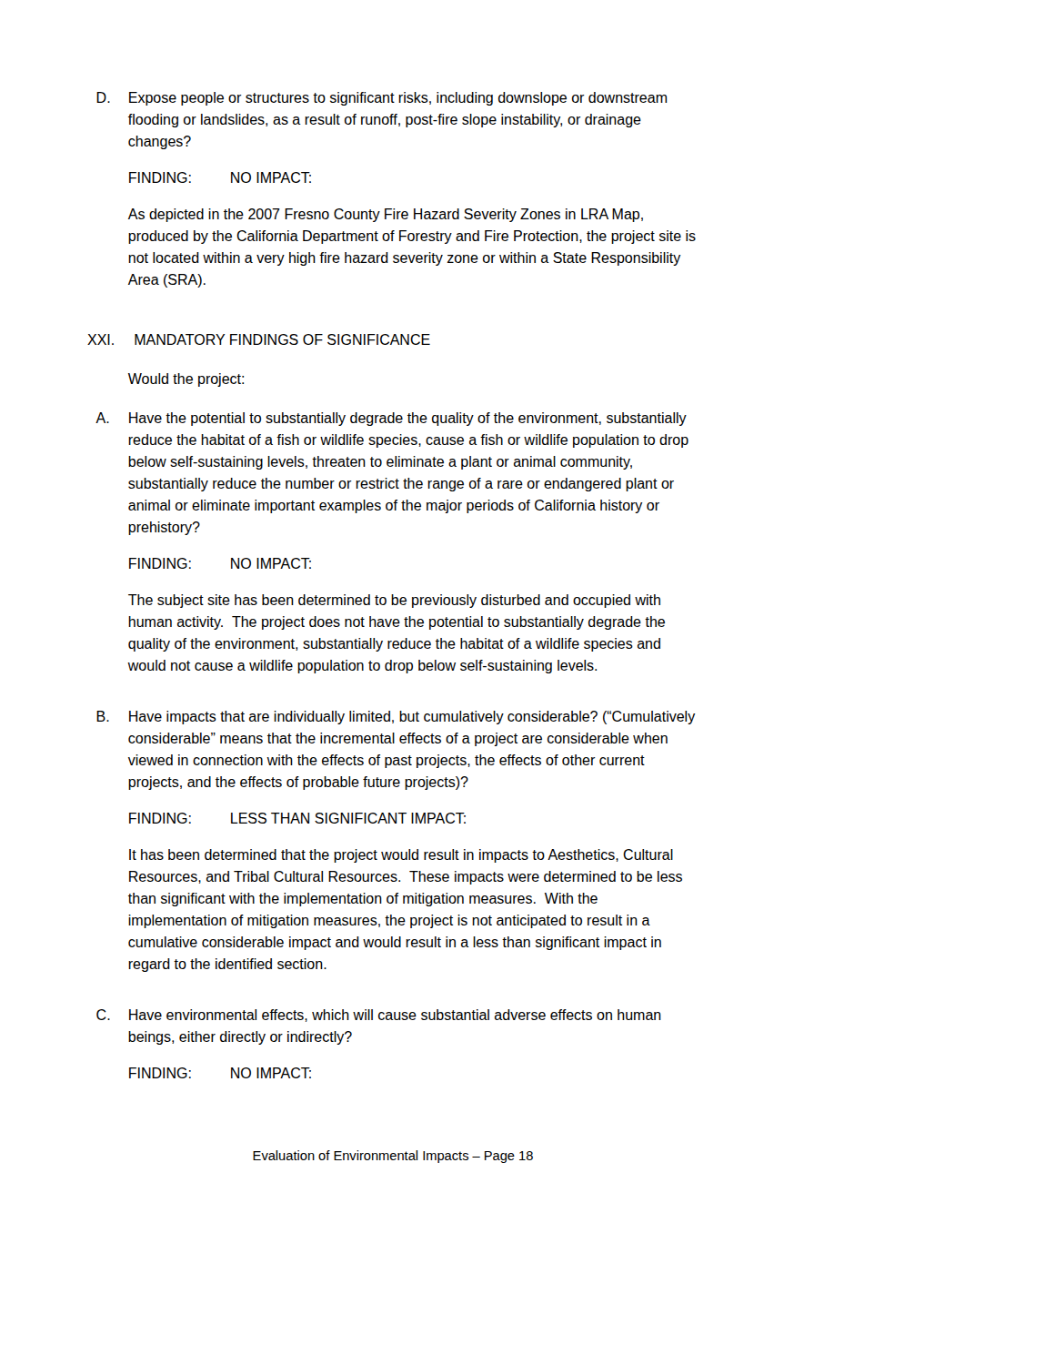D.
Expose people or structures to significant risks, including downslope or downstream flooding or landslides, as a result of runoff, post-fire slope instability, or drainage changes?
FINDING:
NO IMPACT:
As depicted in the 2007 Fresno County Fire Hazard Severity Zones in LRA Map, produced by the California Department of Forestry and Fire Protection, the project site is not located within a very high fire hazard severity zone or within a State Responsibility Area (SRA).
XXI.
MANDATORY FINDINGS OF SIGNIFICANCE
Would the project:
A.
Have the potential to substantially degrade the quality of the environment, substantially reduce the habitat of a fish or wildlife species, cause a fish or wildlife population to drop below self-sustaining levels, threaten to eliminate a plant or animal community, substantially reduce the number or restrict the range of a rare or endangered plant or animal or eliminate important examples of the major periods of California history or prehistory?
FINDING:
NO IMPACT:
The subject site has been determined to be previously disturbed and occupied with human activity. The project does not have the potential to substantially degrade the quality of the environment, substantially reduce the habitat of a wildlife species and would not cause a wildlife population to drop below self-sustaining levels.
B.
Have impacts that are individually limited, but cumulatively considerable? (“Cumulatively considerable” means that the incremental effects of a project are considerable when viewed in connection with the effects of past projects, the effects of other current projects, and the effects of probable future projects)?
FINDING:
LESS THAN SIGNIFICANT IMPACT:
It has been determined that the project would result in impacts to Aesthetics, Cultural Resources, and Tribal Cultural Resources. These impacts were determined to be less than significant with the implementation of mitigation measures. With the implementation of mitigation measures, the project is not anticipated to result in a cumulative considerable impact and would result in a less than significant impact in regard to the identified section.
C.
Have environmental effects, which will cause substantial adverse effects on human beings, either directly or indirectly?
FINDING:
NO IMPACT:
Evaluation of Environmental Impacts – Page 18